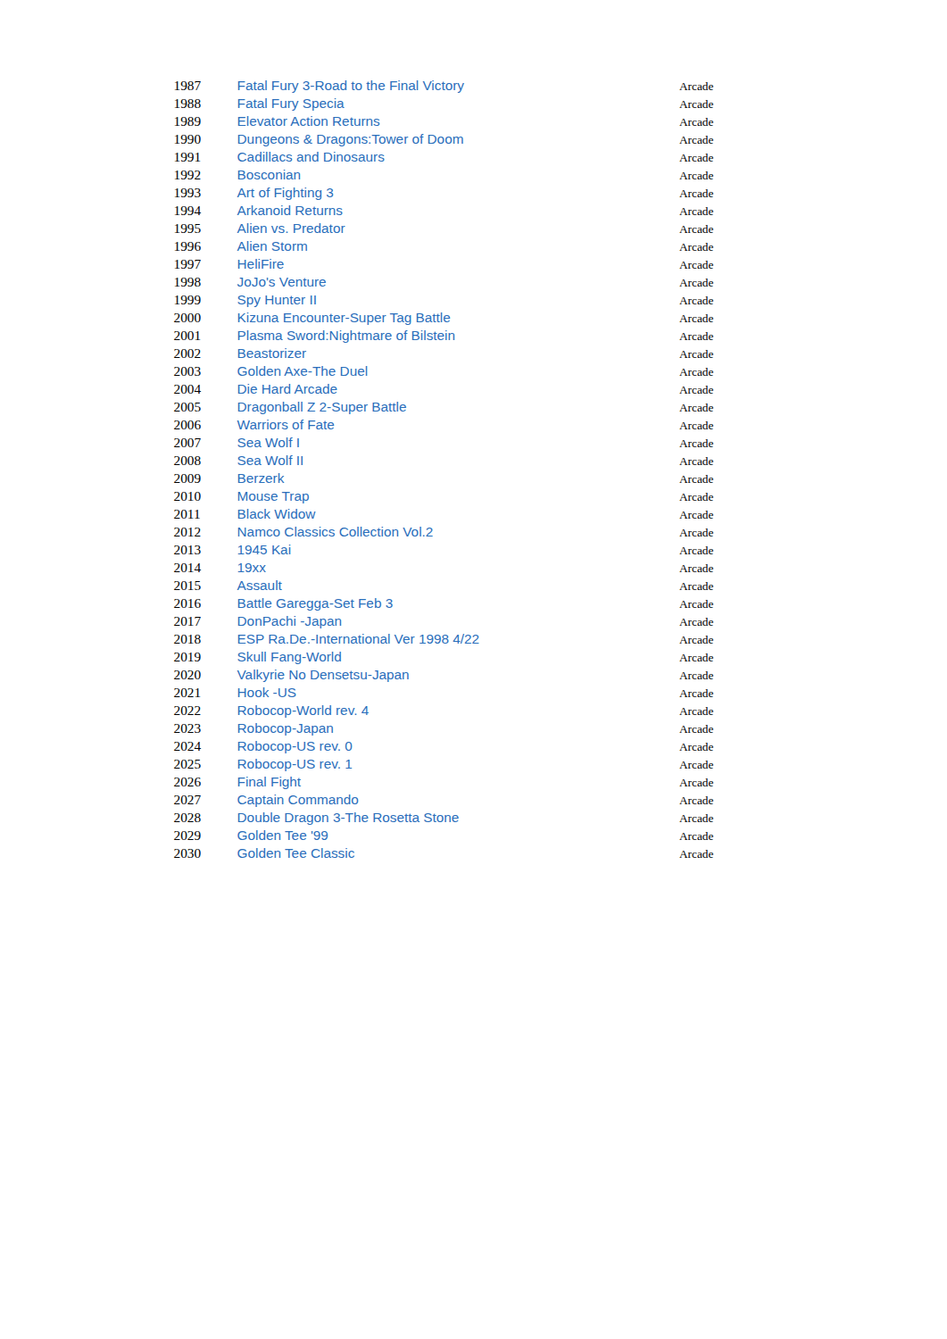| 1987 | Fatal Fury 3-Road to the Final Victory | Arcade |
| 1988 | Fatal Fury Specia | Arcade |
| 1989 | Elevator Action Returns | Arcade |
| 1990 | Dungeons & Dragons:Tower of Doom | Arcade |
| 1991 | Cadillacs and Dinosaurs | Arcade |
| 1992 | Bosconian | Arcade |
| 1993 | Art of Fighting 3 | Arcade |
| 1994 | Arkanoid Returns | Arcade |
| 1995 | Alien vs. Predator | Arcade |
| 1996 | Alien Storm | Arcade |
| 1997 | HeliFire | Arcade |
| 1998 | JoJo's Venture | Arcade |
| 1999 | Spy Hunter II | Arcade |
| 2000 | Kizuna Encounter-Super Tag Battle | Arcade |
| 2001 | Plasma Sword:Nightmare of Bilstein | Arcade |
| 2002 | Beastorizer | Arcade |
| 2003 | Golden Axe-The Duel | Arcade |
| 2004 | Die Hard Arcade | Arcade |
| 2005 | Dragonball Z 2-Super Battle | Arcade |
| 2006 | Warriors of Fate | Arcade |
| 2007 | Sea Wolf I | Arcade |
| 2008 | Sea Wolf II | Arcade |
| 2009 | Berzerk | Arcade |
| 2010 | Mouse Trap | Arcade |
| 2011 | Black Widow | Arcade |
| 2012 | Namco Classics Collection Vol.2 | Arcade |
| 2013 | 1945 Kai | Arcade |
| 2014 | 19xx | Arcade |
| 2015 | Assault | Arcade |
| 2016 | Battle Garegga-Set Feb 3 | Arcade |
| 2017 | DonPachi -Japan | Arcade |
| 2018 | ESP Ra.De.-International Ver 1998 4/22 | Arcade |
| 2019 | Skull Fang-World | Arcade |
| 2020 | Valkyrie No Densetsu-Japan | Arcade |
| 2021 | Hook -US | Arcade |
| 2022 | Robocop-World rev. 4 | Arcade |
| 2023 | Robocop-Japan | Arcade |
| 2024 | Robocop-US rev. 0 | Arcade |
| 2025 | Robocop-US rev. 1 | Arcade |
| 2026 | Final Fight | Arcade |
| 2027 | Captain Commando | Arcade |
| 2028 | Double Dragon 3-The Rosetta Stone | Arcade |
| 2029 | Golden Tee '99 | Arcade |
| 2030 | Golden Tee Classic | Arcade |